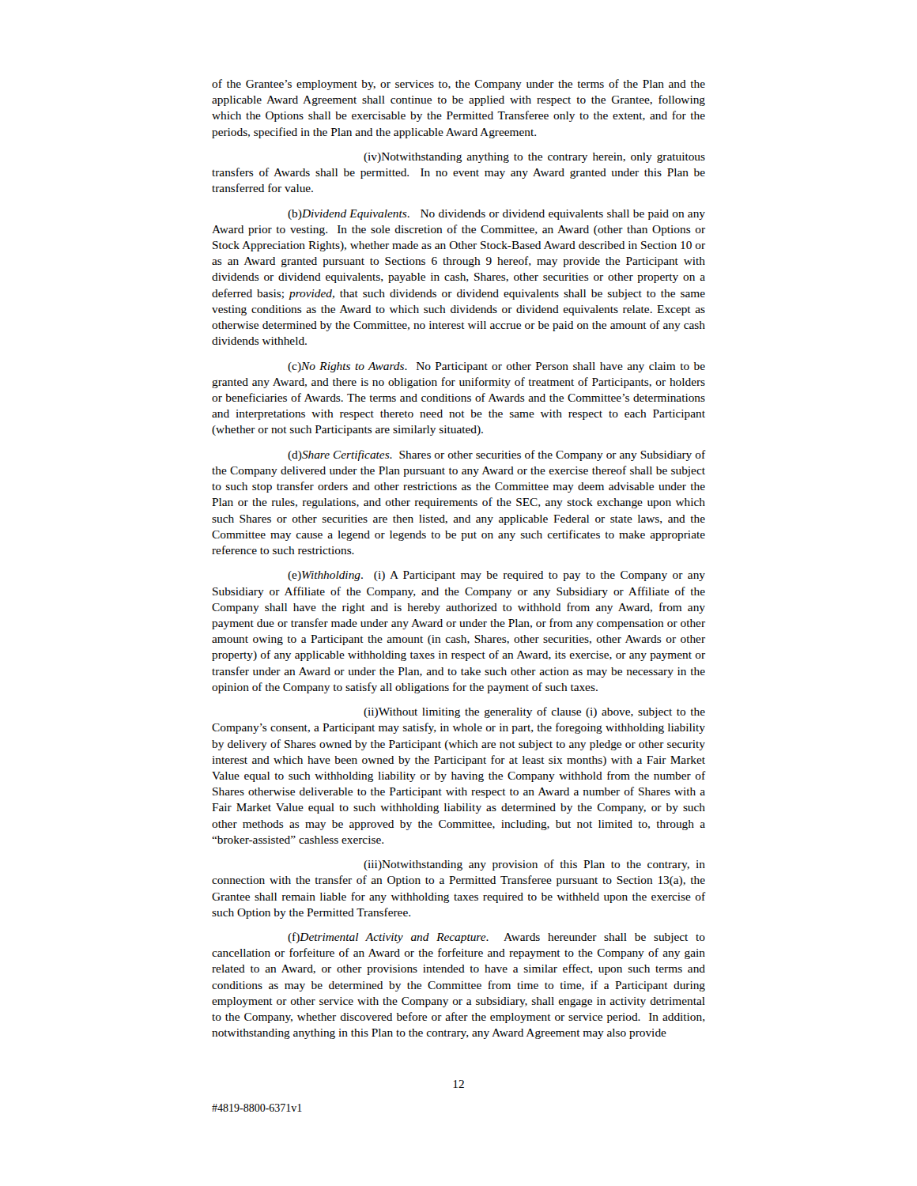of the Grantee’s employment by, or services to, the Company under the terms of the Plan and the applicable Award Agreement shall continue to be applied with respect to the Grantee, following which the Options shall be exercisable by the Permitted Transferee only to the extent, and for the periods, specified in the Plan and the applicable Award Agreement.
(iv) Notwithstanding anything to the contrary herein, only gratuitous transfers of Awards shall be permitted. In no event may any Award granted under this Plan be transferred for value.
(b) Dividend Equivalents. No dividends or dividend equivalents shall be paid on any Award prior to vesting. In the sole discretion of the Committee, an Award (other than Options or Stock Appreciation Rights), whether made as an Other Stock-Based Award described in Section 10 or as an Award granted pursuant to Sections 6 through 9 hereof, may provide the Participant with dividends or dividend equivalents, payable in cash, Shares, other securities or other property on a deferred basis; provided, that such dividends or dividend equivalents shall be subject to the same vesting conditions as the Award to which such dividends or dividend equivalents relate. Except as otherwise determined by the Committee, no interest will accrue or be paid on the amount of any cash dividends withheld.
(c) No Rights to Awards. No Participant or other Person shall have any claim to be granted any Award, and there is no obligation for uniformity of treatment of Participants, or holders or beneficiaries of Awards. The terms and conditions of Awards and the Committee’s determinations and interpretations with respect thereto need not be the same with respect to each Participant (whether or not such Participants are similarly situated).
(d) Share Certificates. Shares or other securities of the Company or any Subsidiary of the Company delivered under the Plan pursuant to any Award or the exercise thereof shall be subject to such stop transfer orders and other restrictions as the Committee may deem advisable under the Plan or the rules, regulations, and other requirements of the SEC, any stock exchange upon which such Shares or other securities are then listed, and any applicable Federal or state laws, and the Committee may cause a legend or legends to be put on any such certificates to make appropriate reference to such restrictions.
(e) Withholding. (i) A Participant may be required to pay to the Company or any Subsidiary or Affiliate of the Company, and the Company or any Subsidiary or Affiliate of the Company shall have the right and is hereby authorized to withhold from any Award, from any payment due or transfer made under any Award or under the Plan, or from any compensation or other amount owing to a Participant the amount (in cash, Shares, other securities, other Awards or other property) of any applicable withholding taxes in respect of an Award, its exercise, or any payment or transfer under an Award or under the Plan, and to take such other action as may be necessary in the opinion of the Company to satisfy all obligations for the payment of such taxes.
(ii) Without limiting the generality of clause (i) above, subject to the Company’s consent, a Participant may satisfy, in whole or in part, the foregoing withholding liability by delivery of Shares owned by the Participant (which are not subject to any pledge or other security interest and which have been owned by the Participant for at least six months) with a Fair Market Value equal to such withholding liability or by having the Company withhold from the number of Shares otherwise deliverable to the Participant with respect to an Award a number of Shares with a Fair Market Value equal to such withholding liability as determined by the Company, or by such other methods as may be approved by the Committee, including, but not limited to, through a “broker-assisted” cashless exercise.
(iii) Notwithstanding any provision of this Plan to the contrary, in connection with the transfer of an Option to a Permitted Transferee pursuant to Section 13(a), the Grantee shall remain liable for any withholding taxes required to be withheld upon the exercise of such Option by the Permitted Transferee.
(f) Detrimental Activity and Recapture. Awards hereunder shall be subject to cancellation or forfeiture of an Award or the forfeiture and repayment to the Company of any gain related to an Award, or other provisions intended to have a similar effect, upon such terms and conditions as may be determined by the Committee from time to time, if a Participant during employment or other service with the Company or a subsidiary, shall engage in activity detrimental to the Company, whether discovered before or after the employment or service period. In addition, notwithstanding anything in this Plan to the contrary, any Award Agreement may also provide
12
#4819-8800-6371v1